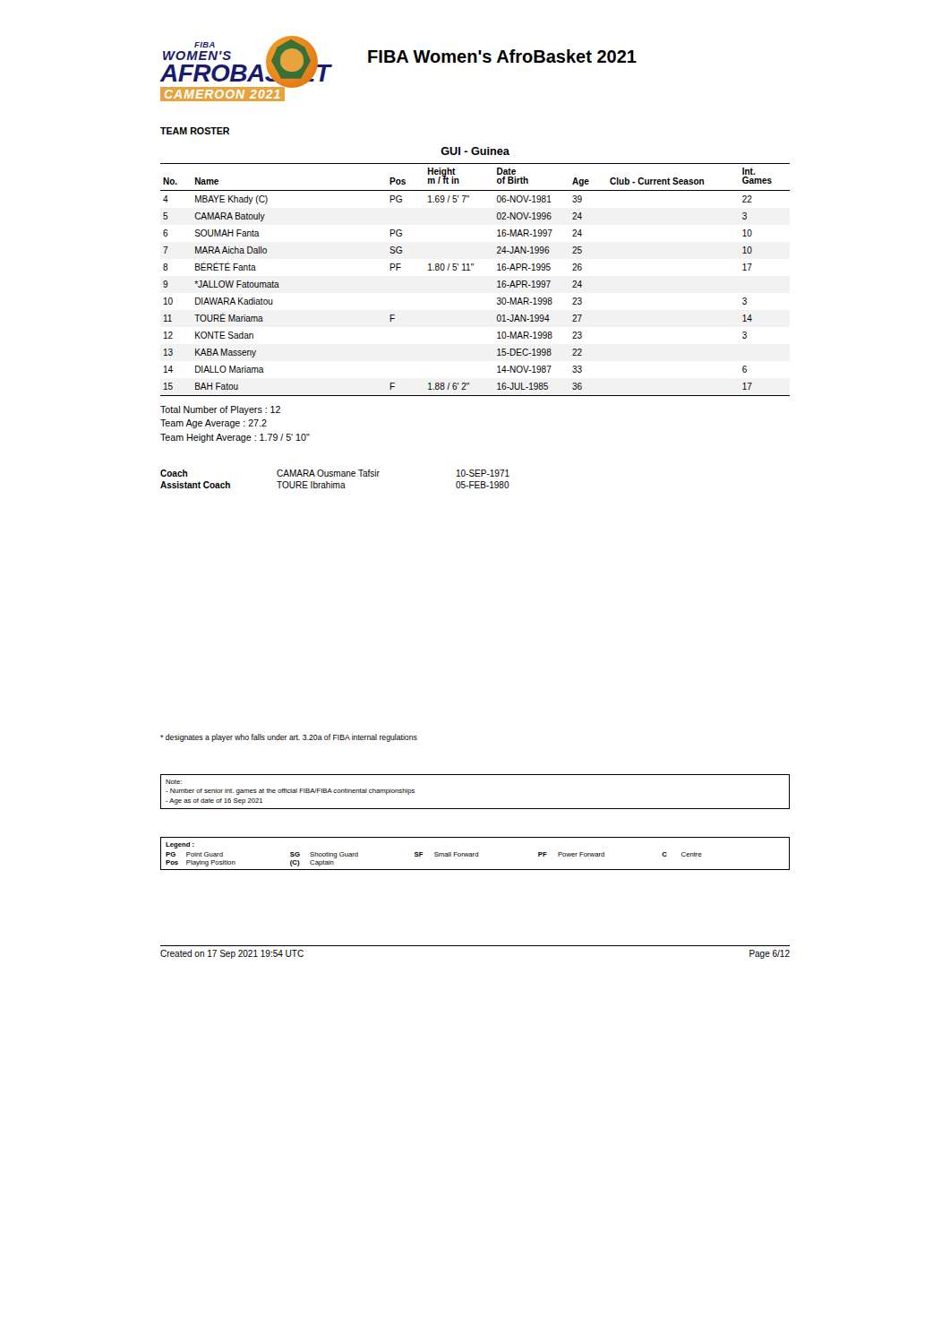FIBA
WOMEN'S
AFROBASKET
CAMEROON 2021
FIBA Women's AfroBasket 2021
TEAM ROSTER
GUI - Guinea
| No. | Name | Pos | Height m / ft in | Date of Birth | Age | Club - Current Season | Int. Games |
| --- | --- | --- | --- | --- | --- | --- | --- |
| 4 | MBAYE Khady (C) | PG | 1.69 / 5' 7" | 06-NOV-1981 | 39 | | 22 |
| 5 | CAMARA Batouly | | | 02-NOV-1996 | 24 | | 3 |
| 6 | SOUMAH Fanta | PG | | 16-MAR-1997 | 24 | | 10 |
| 7 | MARA Aicha Dallo | SG | | 24-JAN-1996 | 25 | | 10 |
| 8 | BÉRÉTÉ Fanta | PF | 1.80 / 5' 11" | 16-APR-1995 | 26 | | 17 |
| 9 | *JALLOW Fatoumata | | | 16-APR-1997 | 24 | | |
| 10 | DIAWARA Kadiatou | | | 30-MAR-1998 | 23 | | 3 |
| 11 | TOURÉ Mariama | F | | 01-JAN-1994 | 27 | | 14 |
| 12 | KONTE Sadan | | | 10-MAR-1998 | 23 | | 3 |
| 13 | KABA Masseny | | | 15-DEC-1998 | 22 | | |
| 14 | DIALLO Mariama | | | 14-NOV-1987 | 33 | | 6 |
| 15 | BAH Fatou | F | 1.88 / 6' 2" | 16-JUL-1985 | 36 | | 17 |
Total Number of Players : 12
Team Age Average : 27.2
Team Height Average : 1.79 / 5' 10"
| Coach | CAMARA Ousmane Tafsir | 10-SEP-1971 |
| Assistant Coach | TOURE Ibrahima | 05-FEB-1980 |
* designates a player who falls under art. 3.20a of FIBA internal regulations
Note:
- Number of senior int. games at the official FIBA/FIBA continental championships
- Age as of date of 16 Sep 2021
Legend :
| PG | Point Guard | SG | Shooting Guard | SF | Small Forward | PF | Power Forward | C | Centre |
| Pos | Playing Position | (C) | Captain | | | | | | |
Created on 17 Sep 2021 19:54 UTC
Page 6/12